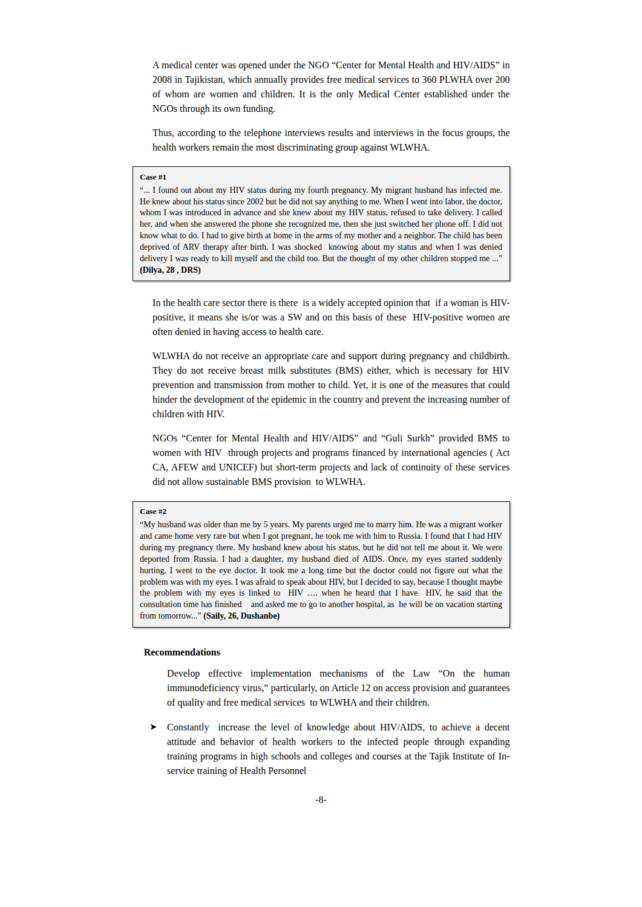A medical center was opened under the NGO “Center for Mental Health and HIV/AIDS” in 2008 in Tajikistan, which annually provides free medical services to 360 PLWHA over 200 of whom are women and children. It is the only Medical Center established under the NGOs through its own funding.
Thus, according to the telephone interviews results and interviews in the focus groups, the health workers remain the most discriminating group against WLWHA.
Case #1
“... I found out about my HIV status during my fourth pregnancy. My migrant husband has infected me. He knew about his status since 2002 but he did not say anything to me. When I went into labor, the doctor, whom I was introduced in advance and she knew about my HIV status, refused to take delivery. I called her, and when she answered the phone she recognized me, then she just switched her phone off. I did not know what to do. I had to give birth at home in the arms of my mother and a neighbor. The child has been deprived of ARV therapy after birth. I was shocked knowing about my status and when I was denied delivery I was ready to kill myself and the child too. But the thought of my other children stopped me ...” (Dilya, 28 , DRS)
In the health care sector there is there is a widely accepted opinion that if a woman is HIV-positive, it means she is/or was a SW and on this basis of these HIV-positive women are often denied in having access to health care.
WLWHA do not receive an appropriate care and support during pregnancy and childbirth. They do not receive breast milk substitutes (BMS) either, which is necessary for HIV prevention and transmission from mother to child. Yet, it is one of the measures that could hinder the development of the epidemic in the country and prevent the increasing number of children with HIV.
NGOs “Center for Mental Health and HIV/AIDS” and “Guli Surkh” provided BMS to women with HIV through projects and programs financed by international agencies ( Act CA, AFEW and UNICEF) but short-term projects and lack of continuity of these services did not allow sustainable BMS provision to WLWHA.
Case #2
“My husband was older than me by 5 years. My parents urged me to marry him. He was a migrant worker and came home very rare but when I got pregnant, he took me with him to Russia. I found that I had HIV during my pregnancy there. My husband knew about his status, but he did not tell me about it. We were deported from Russia. I had a daughter, my husband died of AIDS. Once, my eyes started suddenly hurting. I went to the eye doctor. It took me a long time but the doctor could not figure out what the problem was with my eyes. I was afraid to speak about HIV, but I decided to say, because I thought maybe the problem with my eyes is linked to HIV …. when he heard that I have HIV, he said that the consultation time has finished and asked me to go to another hospital, as he will be on vacation starting from tomorrow...” (Saily, 26, Dushanbe)
Recommendations
Develop effective implementation mechanisms of the Law “On the human immunodeficiency virus,” particularly, on Article 12 on access provision and guarantees of quality and free medical services to WLWHA and their children.
Constantly increase the level of knowledge about HIV/AIDS, to achieve a decent attitude and behavior of health workers to the infected people through expanding training programs in high schools and colleges and courses at the Tajik Institute of In-service training of Health Personnel
-8-